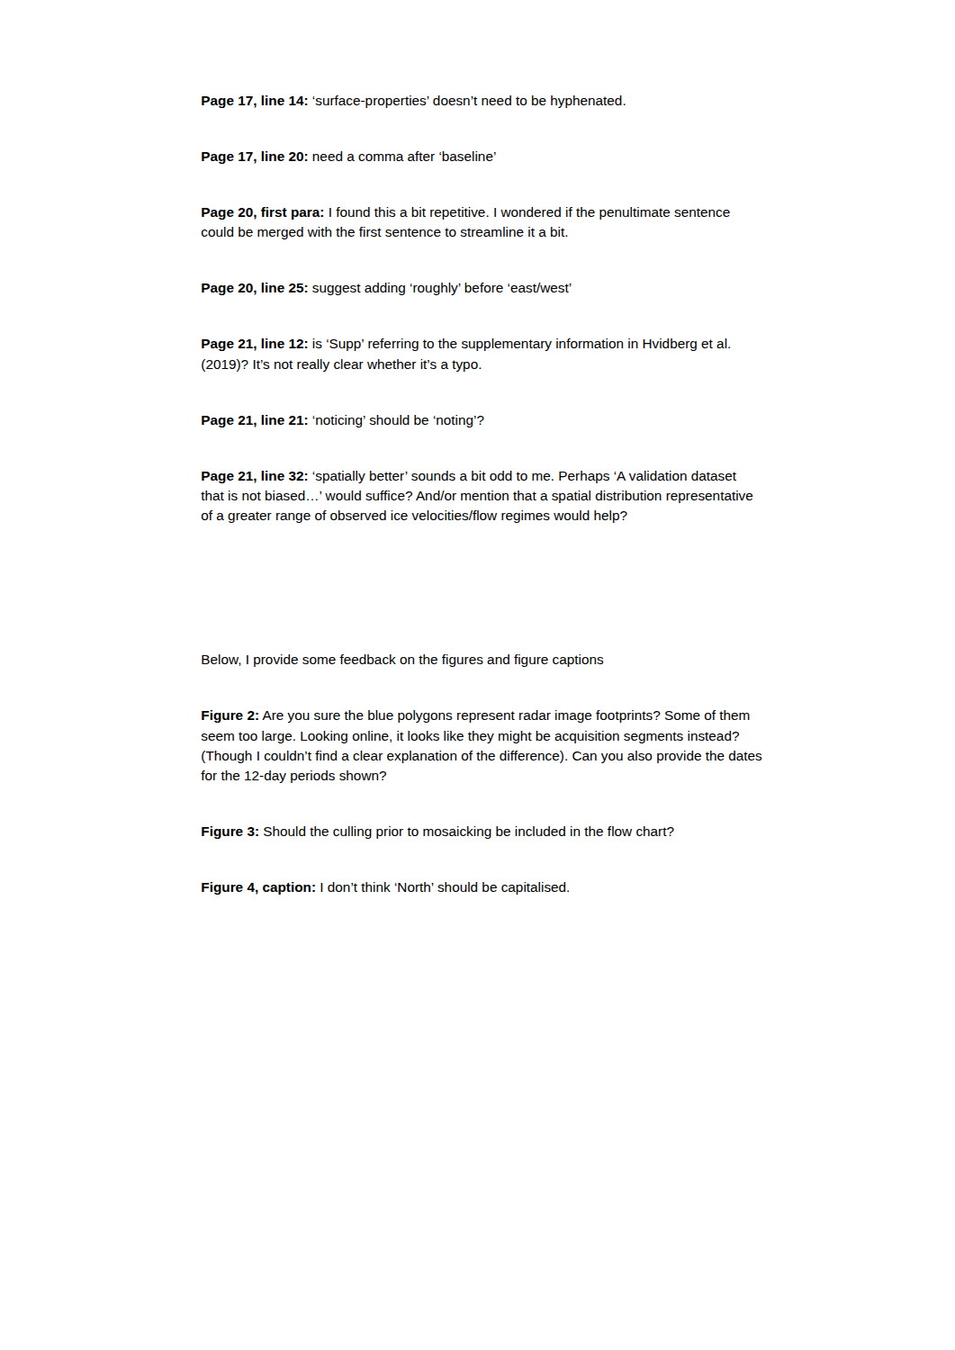Page 17, line 14: ‘surface-properties’ doesn’t need to be hyphenated.
Page 17, line 20: need a comma after ‘baseline’
Page 20, first para: I found this a bit repetitive. I wondered if the penultimate sentence could be merged with the first sentence to streamline it a bit.
Page 20, line 25: suggest adding ‘roughly’ before ‘east/west’
Page 21, line 12: is ‘Supp’ referring to the supplementary information in Hvidberg et al. (2019)? It’s not really clear whether it’s a typo.
Page 21, line 21: ‘noticing’ should be ‘noting’?
Page 21, line 32: ‘spatially better’ sounds a bit odd to me. Perhaps ‘A validation dataset that is not biased…’ would suffice? And/or mention that a spatial distribution representative of a greater range of observed ice velocities/flow regimes would help?
Below, I provide some feedback on the figures and figure captions
Figure 2: Are you sure the blue polygons represent radar image footprints? Some of them seem too large. Looking online, it looks like they might be acquisition segments instead? (Though I couldn’t find a clear explanation of the difference). Can you also provide the dates for the 12-day periods shown?
Figure 3: Should the culling prior to mosaicking be included in the flow chart?
Figure 4, caption: I don’t think ‘North’ should be capitalised.